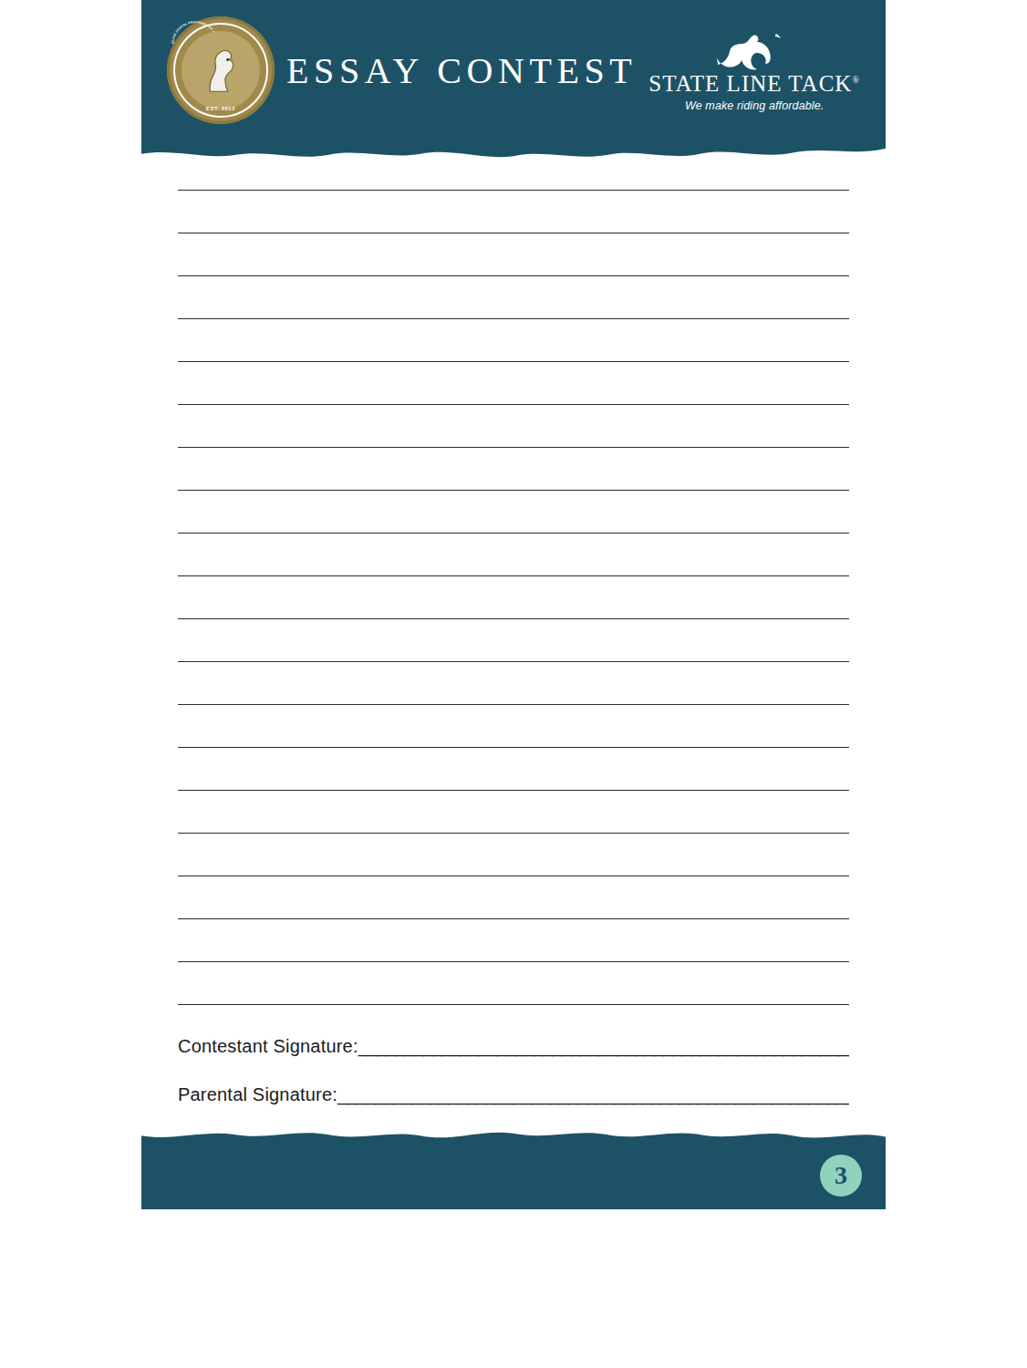EQUINE DENTAL PROVIDERS OF AMERICA
EST. 2012
ESSAY CONTEST
STATE LINE TACK®
We make riding affordable.
Contestant Signature:_______________________________________________________
Parental Signature:__________________________________________________________
3